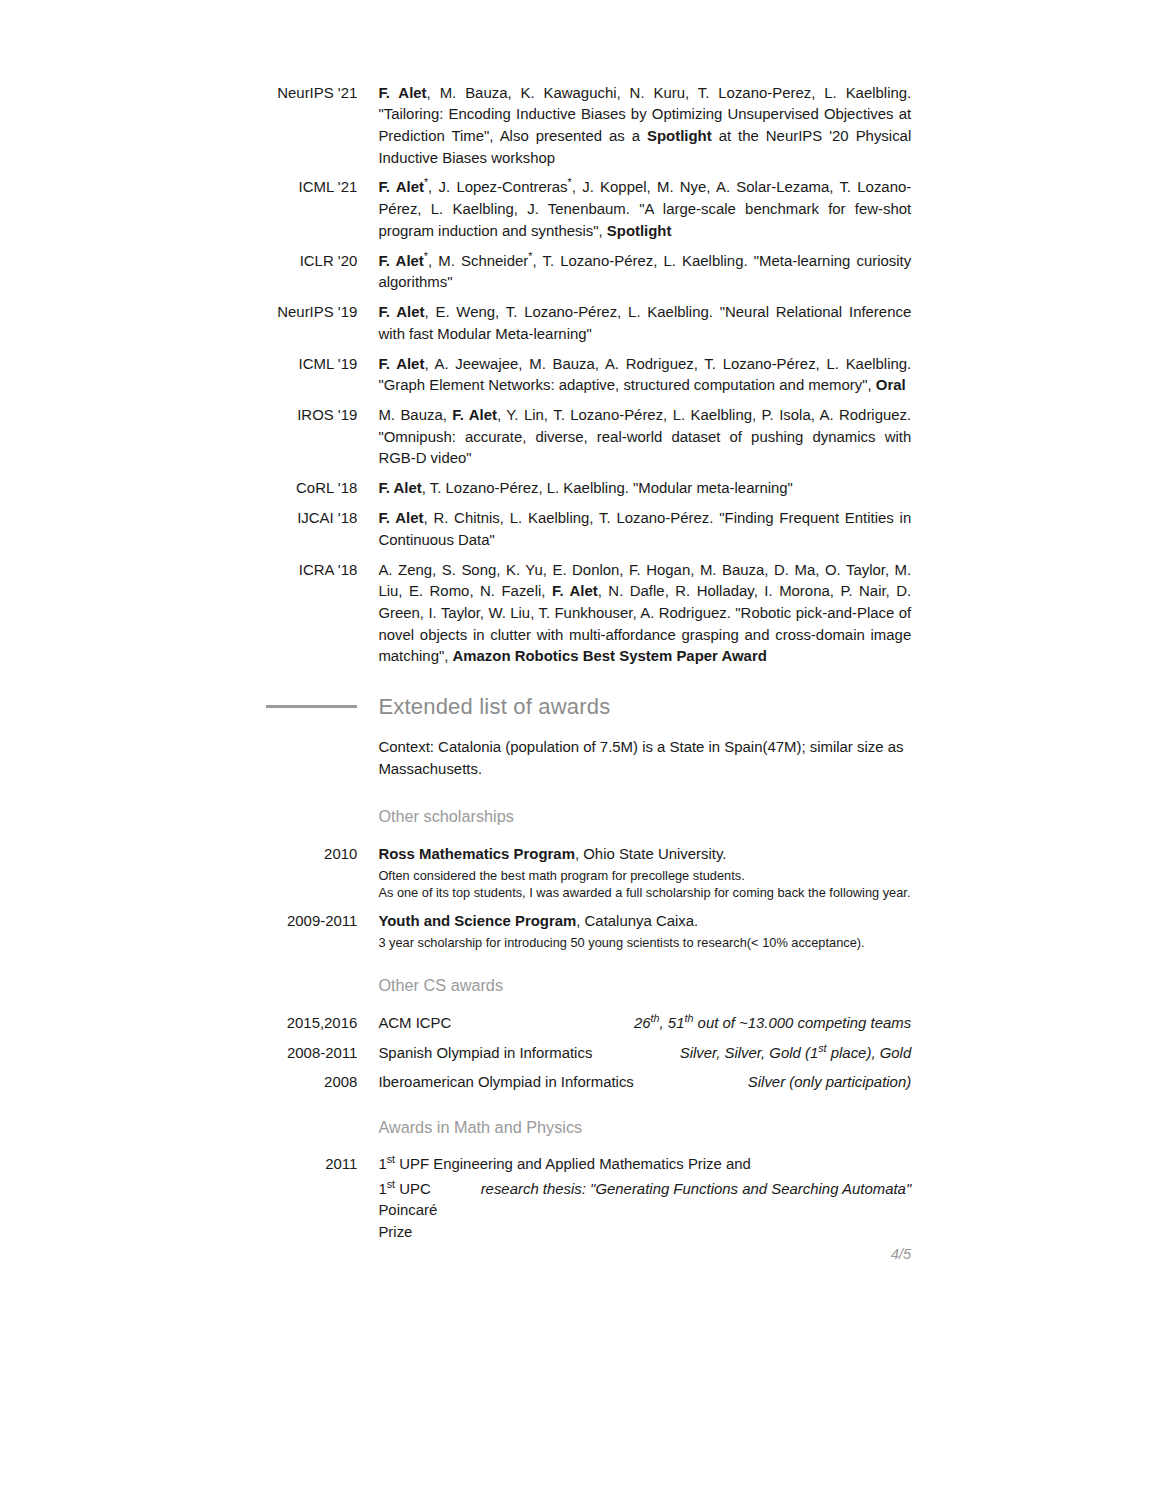NeurIPS '21
F. Alet, M. Bauza, K. Kawaguchi, N. Kuru, T. Lozano-Perez, L. Kaelbling. "Tailoring: Encoding Inductive Biases by Optimizing Unsupervised Objectives at Prediction Time", Also presented as a Spotlight at the NeurIPS '20 Physical Inductive Biases workshop
ICML '21
F. Alet*, J. Lopez-Contreras*, J. Koppel, M. Nye, A. Solar-Lezama, T. Lozano-Pérez, L. Kaelbling, J. Tenenbaum. "A large-scale benchmark for few-shot program induction and synthesis", Spotlight
ICLR '20
F. Alet*, M. Schneider*, T. Lozano-Pérez, L. Kaelbling. "Meta-learning curiosity algorithms"
NeurIPS '19
F. Alet, E. Weng, T. Lozano-Pérez, L. Kaelbling. "Neural Relational Inference with fast Modular Meta-learning"
ICML '19
F. Alet, A. Jeewajee, M. Bauza, A. Rodriguez, T. Lozano-Pérez, L. Kaelbling. "Graph Element Networks: adaptive, structured computation and memory", Oral
IROS '19
M. Bauza, F. Alet, Y. Lin, T. Lozano-Pérez, L. Kaelbling, P. Isola, A. Rodriguez. "Omnipush: accurate, diverse, real-world dataset of pushing dynamics with RGB-D video"
CoRL '18
F. Alet, T. Lozano-Pérez, L. Kaelbling. "Modular meta-learning"
IJCAI '18
F. Alet, R. Chitnis, L. Kaelbling, T. Lozano-Pérez. "Finding Frequent Entities in Continuous Data"
ICRA '18
A. Zeng, S. Song, K. Yu, E. Donlon, F. Hogan, M. Bauza, D. Ma, O. Taylor, M. Liu, E. Romo, N. Fazeli, F. Alet, N. Dafle, R. Holladay, I. Morona, P. Nair, D. Green, I. Taylor, W. Liu, T. Funkhouser, A. Rodriguez. "Robotic pick-and-Place of novel objects in clutter with multi-affordance grasping and cross-domain image matching", Amazon Robotics Best System Paper Award
Extended list of awards
Context: Catalonia (population of 7.5M) is a State in Spain(47M); similar size as Massachusetts.
Other scholarships
2010
Ross Mathematics Program, Ohio State University.
Often considered the best math program for precollege students.
As one of its top students, I was awarded a full scholarship for coming back the following year.
2009-2011
Youth and Science Program, Catalunya Caixa.
3 year scholarship for introducing 50 young scientists to research(< 10% acceptance).
Other CS awards
2015,2016
ACM ICPC
26th, 51th out of ~13.000 competing teams
2008-2011
Spanish Olympiad in Informatics
Silver, Silver, Gold (1st place), Gold
2008
Iberoamerican Olympiad in Informatics
Silver (only participation)
Awards in Math and Physics
2011
1st UPF Engineering and Applied Mathematics Prize and
1st UPC Poincaré Prize
research thesis: "Generating Functions and Searching Automata"
4/5